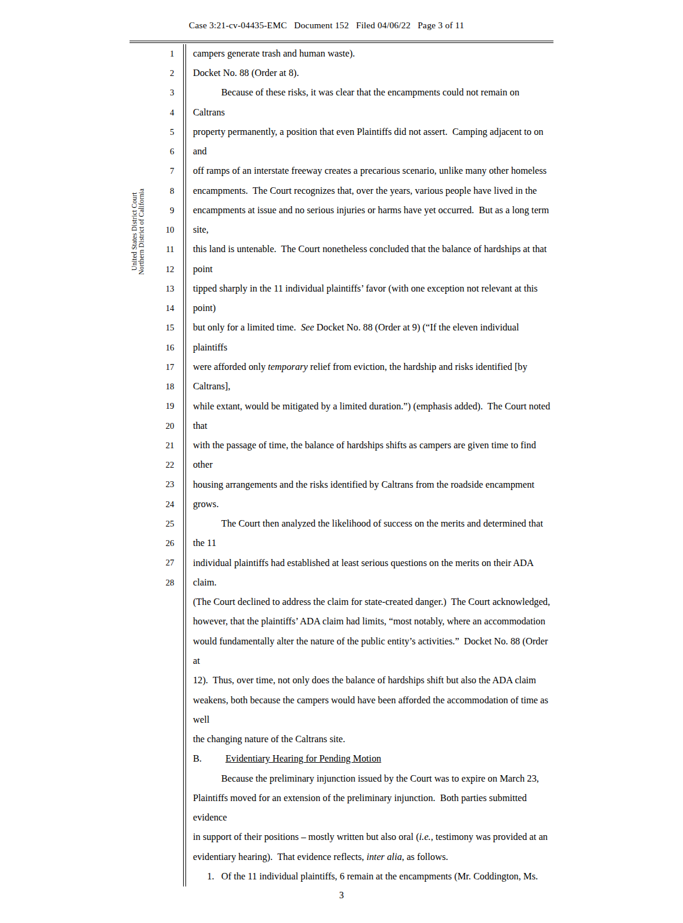Case 3:21-cv-04435-EMC Document 152 Filed 04/06/22 Page 3 of 11
1
2
3
4
5
6
7
8
9
10
11
12
13
14
15
16
17
18
19
20
21
22
23
24
25
26
27
28
United States District Court
Northern District of California
campers generate trash and human waste).
Docket No. 88 (Order at 8).
Because of these risks, it was clear that the encampments could not remain on Caltrans
property permanently, a position that even Plaintiffs did not assert. Camping adjacent to on and
off ramps of an interstate freeway creates a precarious scenario, unlike many other homeless
encampments. The Court recognizes that, over the years, various people have lived in the
encampments at issue and no serious injuries or harms have yet occurred. But as a long term site,
this land is untenable. The Court nonetheless concluded that the balance of hardships at that point
tipped sharply in the 11 individual plaintiffs’ favor (with one exception not relevant at this point)
but only for a limited time. See Docket No. 88 (Order at 9) (“If the eleven individual plaintiffs
were afforded only temporary relief from eviction, the hardship and risks identified [by Caltrans],
while extant, would be mitigated by a limited duration.”) (emphasis added). The Court noted that
with the passage of time, the balance of hardships shifts as campers are given time to find other
housing arrangements and the risks identified by Caltrans from the roadside encampment grows.
The Court then analyzed the likelihood of success on the merits and determined that the 11
individual plaintiffs had established at least serious questions on the merits on their ADA claim.
(The Court declined to address the claim for state-created danger.) The Court acknowledged,
however, that the plaintiffs’ ADA claim had limits, “most notably, where an accommodation
would fundamentally alter the nature of the public entity’s activities.” Docket No. 88 (Order at
12). Thus, over time, not only does the balance of hardships shift but also the ADA claim
weakens, both because the campers would have been afforded the accommodation of time as well
the changing nature of the Caltrans site.
B. Evidentiary Hearing for Pending Motion
Because the preliminary injunction issued by the Court was to expire on March 23,
Plaintiffs moved for an extension of the preliminary injunction. Both parties submitted evidence
in support of their positions – mostly written but also oral (i.e., testimony was provided at an
evidentiary hearing). That evidence reflects, inter alia, as follows.
1. Of the 11 individual plaintiffs, 6 remain at the encampments (Mr. Coddington, Ms.
3